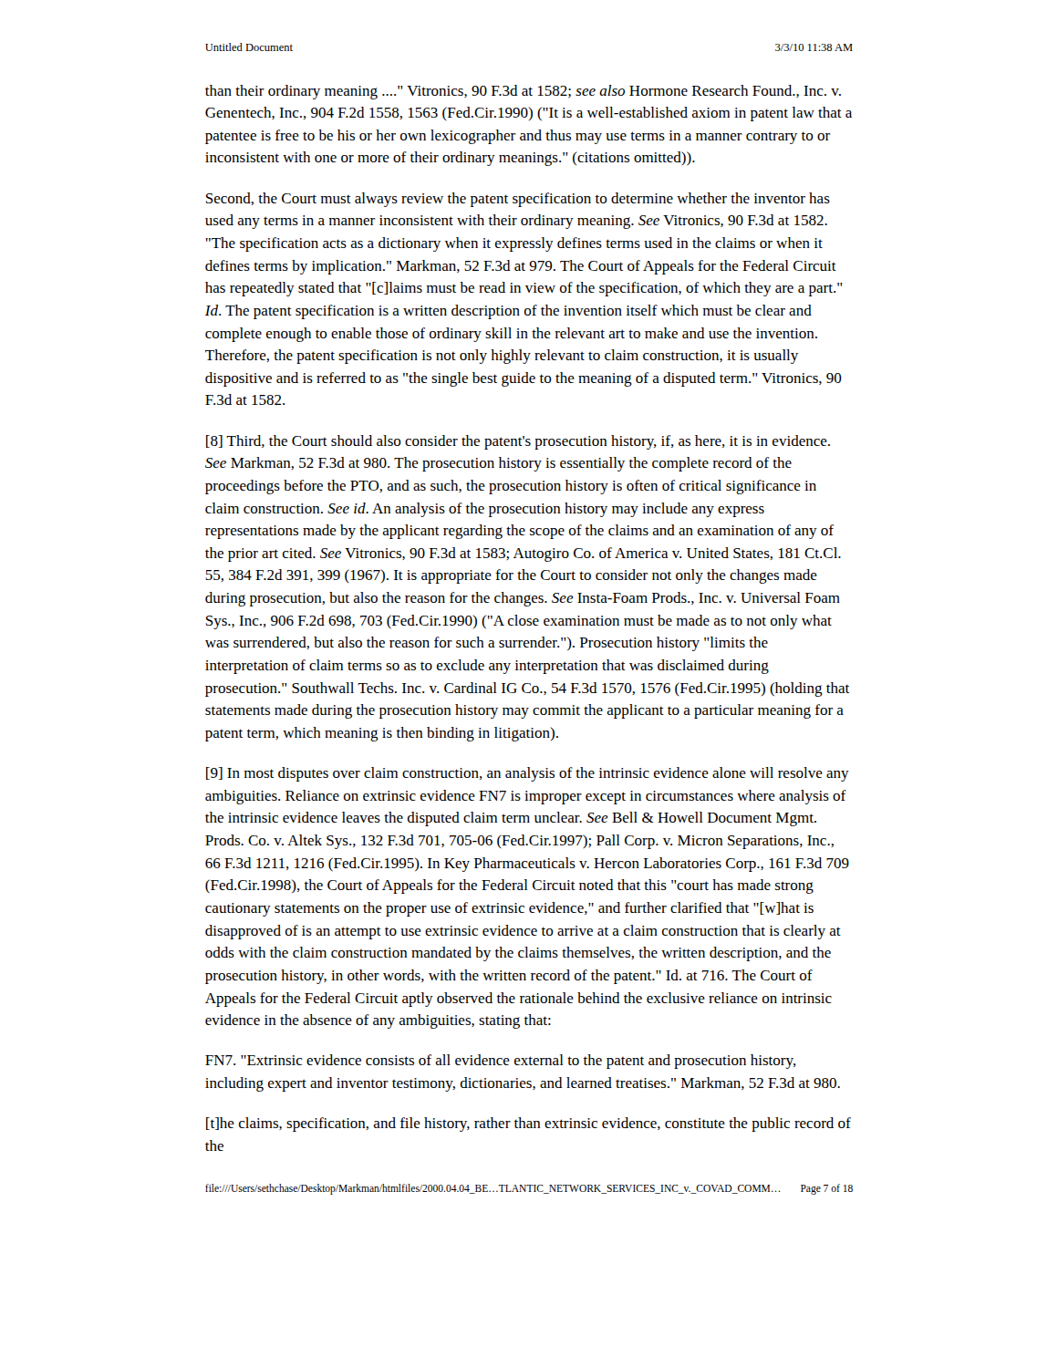Untitled Document
3/3/10 11:38 AM
than their ordinary meaning ...." Vitronics, 90 F.3d at 1582; see also Hormone Research Found., Inc. v. Genentech, Inc., 904 F.2d 1558, 1563 (Fed.Cir.1990) ("It is a well-established axiom in patent law that a patentee is free to be his or her own lexicographer and thus may use terms in a manner contrary to or inconsistent with one or more of their ordinary meanings." (citations omitted)).
Second, the Court must always review the patent specification to determine whether the inventor has used any terms in a manner inconsistent with their ordinary meaning. See Vitronics, 90 F.3d at 1582. "The specification acts as a dictionary when it expressly defines terms used in the claims or when it defines terms by implication." Markman, 52 F.3d at 979. The Court of Appeals for the Federal Circuit has repeatedly stated that "[c]laims must be read in view of the specification, of which they are a part." Id. The patent specification is a written description of the invention itself which must be clear and complete enough to enable those of ordinary skill in the relevant art to make and use the invention. Therefore, the patent specification is not only highly relevant to claim construction, it is usually dispositive and is referred to as "the single best guide to the meaning of a disputed term." Vitronics, 90 F.3d at 1582.
[8] Third, the Court should also consider the patent's prosecution history, if, as here, it is in evidence. See Markman, 52 F.3d at 980. The prosecution history is essentially the complete record of the proceedings before the PTO, and as such, the prosecution history is often of critical significance in claim construction. See id. An analysis of the prosecution history may include any express representations made by the applicant regarding the scope of the claims and an examination of any of the prior art cited. See Vitronics, 90 F.3d at 1583; Autogiro Co. of America v. United States, 181 Ct.Cl. 55, 384 F.2d 391, 399 (1967). It is appropriate for the Court to consider not only the changes made during prosecution, but also the reason for the changes. See Insta-Foam Prods., Inc. v. Universal Foam Sys., Inc., 906 F.2d 698, 703 (Fed.Cir.1990) ("A close examination must be made as to not only what was surrendered, but also the reason for such a surrender."). Prosecution history "limits the interpretation of claim terms so as to exclude any interpretation that was disclaimed during prosecution." Southwall Techs. Inc. v. Cardinal IG Co., 54 F.3d 1570, 1576 (Fed.Cir.1995) (holding that statements made during the prosecution history may commit the applicant to a particular meaning for a patent term, which meaning is then binding in litigation).
[9] In most disputes over claim construction, an analysis of the intrinsic evidence alone will resolve any ambiguities. Reliance on extrinsic evidence FN7 is improper except in circumstances where analysis of the intrinsic evidence leaves the disputed claim term unclear. See Bell & Howell Document Mgmt. Prods. Co. v. Altek Sys., 132 F.3d 701, 705-06 (Fed.Cir.1997); Pall Corp. v. Micron Separations, Inc., 66 F.3d 1211, 1216 (Fed.Cir.1995). In Key Pharmaceuticals v. Hercon Laboratories Corp., 161 F.3d 709 (Fed.Cir.1998), the Court of Appeals for the Federal Circuit noted that this "court has made strong cautionary statements on the proper use of extrinsic evidence," and further clarified that "[w]hat is disapproved of is an attempt to use extrinsic evidence to arrive at a claim construction that is clearly at odds with the claim construction mandated by the claims themselves, the written description, and the prosecution history, in other words, with the written record of the patent." Id. at 716. The Court of Appeals for the Federal Circuit aptly observed the rationale behind the exclusive reliance on intrinsic evidence in the absence of any ambiguities, stating that:
FN7. "Extrinsic evidence consists of all evidence external to the patent and prosecution history, including expert and inventor testimony, dictionaries, and learned treatises." Markman, 52 F.3d at 980.
[t]he claims, specification, and file history, rather than extrinsic evidence, constitute the public record of the
file:///Users/sethchase/Desktop/Markman/htmlfiles/2000.04.04_BE…TLANTIC_NETWORK_SERVICES_INC_v._COVAD_COMMUNICATIONS_GROUP.html
Page 7 of 18